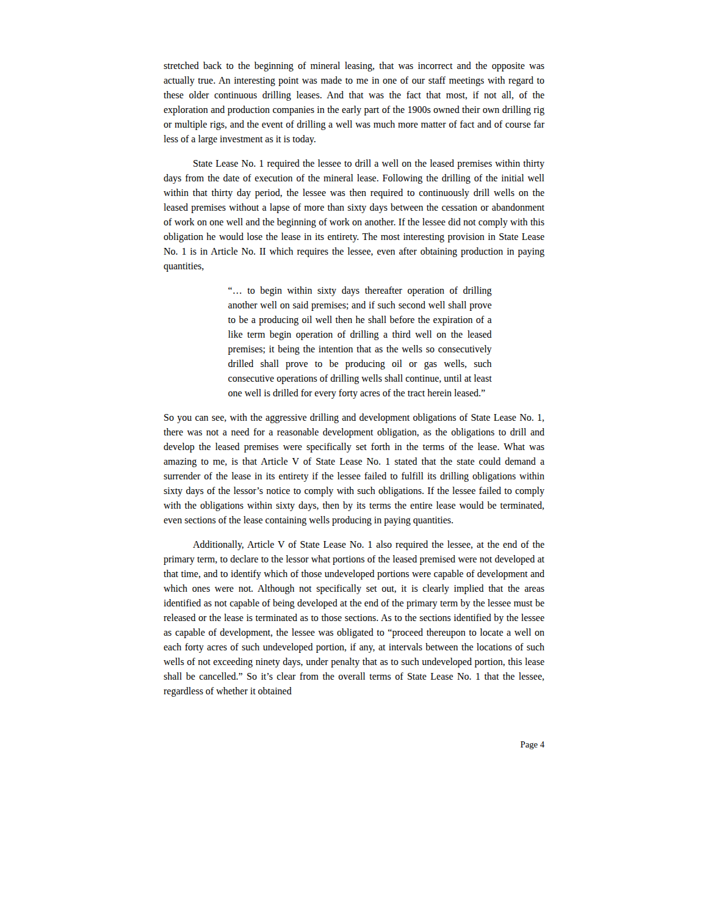stretched back to the beginning of mineral leasing, that was incorrect and the opposite was actually true. An interesting point was made to me in one of our staff meetings with regard to these older continuous drilling leases. And that was the fact that most, if not all, of the exploration and production companies in the early part of the 1900s owned their own drilling rig or multiple rigs, and the event of drilling a well was much more matter of fact and of course far less of a large investment as it is today.
State Lease No. 1 required the lessee to drill a well on the leased premises within thirty days from the date of execution of the mineral lease. Following the drilling of the initial well within that thirty day period, the lessee was then required to continuously drill wells on the leased premises without a lapse of more than sixty days between the cessation or abandonment of work on one well and the beginning of work on another. If the lessee did not comply with this obligation he would lose the lease in its entirety. The most interesting provision in State Lease No. 1 is in Article No. II which requires the lessee, even after obtaining production in paying quantities,
“… to begin within sixty days thereafter operation of drilling another well on said premises; and if such second well shall prove to be a producing oil well then he shall before the expiration of a like term begin operation of drilling a third well on the leased premises; it being the intention that as the wells so consecutively drilled shall prove to be producing oil or gas wells, such consecutive operations of drilling wells shall continue, until at least one well is drilled for every forty acres of the tract herein leased.”
So you can see, with the aggressive drilling and development obligations of State Lease No. 1, there was not a need for a reasonable development obligation, as the obligations to drill and develop the leased premises were specifically set forth in the terms of the lease. What was amazing to me, is that Article V of State Lease No. 1 stated that the state could demand a surrender of the lease in its entirety if the lessee failed to fulfill its drilling obligations within sixty days of the lessor’s notice to comply with such obligations. If the lessee failed to comply with the obligations within sixty days, then by its terms the entire lease would be terminated, even sections of the lease containing wells producing in paying quantities.
Additionally, Article V of State Lease No. 1 also required the lessee, at the end of the primary term, to declare to the lessor what portions of the leased premised were not developed at that time, and to identify which of those undeveloped portions were capable of development and which ones were not. Although not specifically set out, it is clearly implied that the areas identified as not capable of being developed at the end of the primary term by the lessee must be released or the lease is terminated as to those sections. As to the sections identified by the lessee as capable of development, the lessee was obligated to “proceed thereupon to locate a well on each forty acres of such undeveloped portion, if any, at intervals between the locations of such wells of not exceeding ninety days, under penalty that as to such undeveloped portion, this lease shall be cancelled.” So it’s clear from the overall terms of State Lease No. 1 that the lessee, regardless of whether it obtained
Page 4